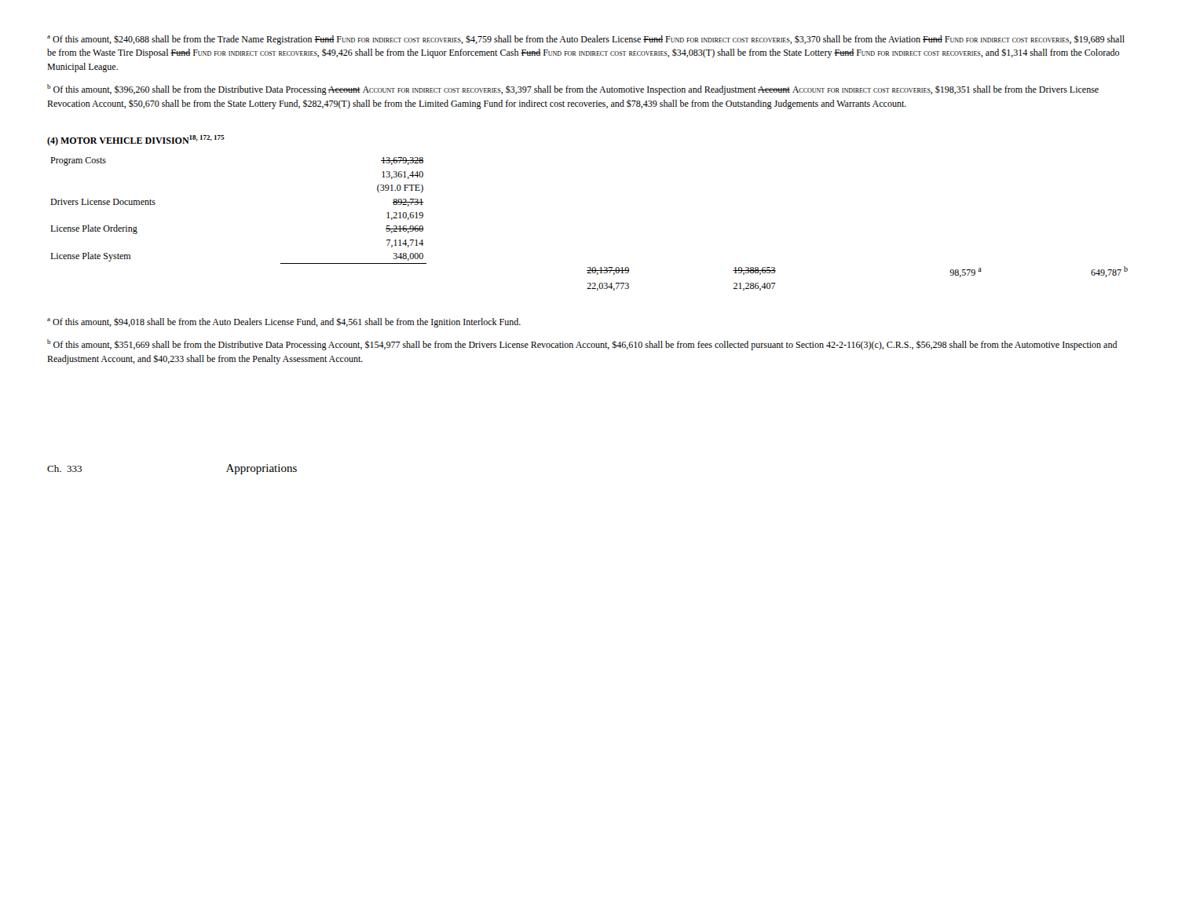a Of this amount, $240,688 shall be from the Trade Name Registration Fund Fund for indirect cost recoveries, $4,759 shall be from the Auto Dealers License Fund Fund for indirect cost recoveries, $3,370 shall be from the Aviation Fund Fund for indirect cost recoveries, $19,689 shall be from the Waste Tire Disposal Fund Fund for indirect cost recoveries, $49,426 shall be from the Liquor Enforcement Cash Fund Fund for indirect cost recoveries, $34,083(T) shall be from the State Lottery Fund Fund for indirect cost recoveries, and $1,314 shall from the Colorado Municipal League.
b Of this amount, $396,260 shall be from the Distributive Data Processing Account Account for indirect cost recoveries, $3,397 shall be from the Automotive Inspection and Readjustment Account Account for indirect cost recoveries, $198,351 shall be from the Drivers License Revocation Account, $50,670 shall be from the State Lottery Fund, $282,479(T) shall be from the Limited Gaming Fund for indirect cost recoveries, and $78,439 shall be from the Outstanding Judgements and Warrants Account.
(4) MOTOR VEHICLE DIVISION18, 172, 175
| Program Costs | 13,679,328 | | | | | | |
| | 13,361,440 | | | | | | |
| | (391.0 FTE) | | | | | | |
| Drivers License Documents | 892,731 | | | | | | |
| | 1,210,619 | | | | | | |
| License Plate Ordering | 5,216,960 | | | | | | |
| | 7,114,714 | | | | | | |
| License Plate System | 348,000 | | | | | | |
| | | | 20,137,019 | 19,388,653 | | 98,579 a | 649,787 b |
| | | | 22,034,773 | 21,286,407 | | | |
a Of this amount, $94,018 shall be from the Auto Dealers License Fund, and $4,561 shall be from the Ignition Interlock Fund.
b Of this amount, $351,669 shall be from the Distributive Data Processing Account, $154,977 shall be from the Drivers License Revocation Account, $46,610 shall be from fees collected pursuant to Section 42-2-116(3)(c), C.R.S., $56,298 shall be from the Automotive Inspection and Readjustment Account, and $40,233 shall be from the Penalty Assessment Account.
Ch. 333 Appropriations